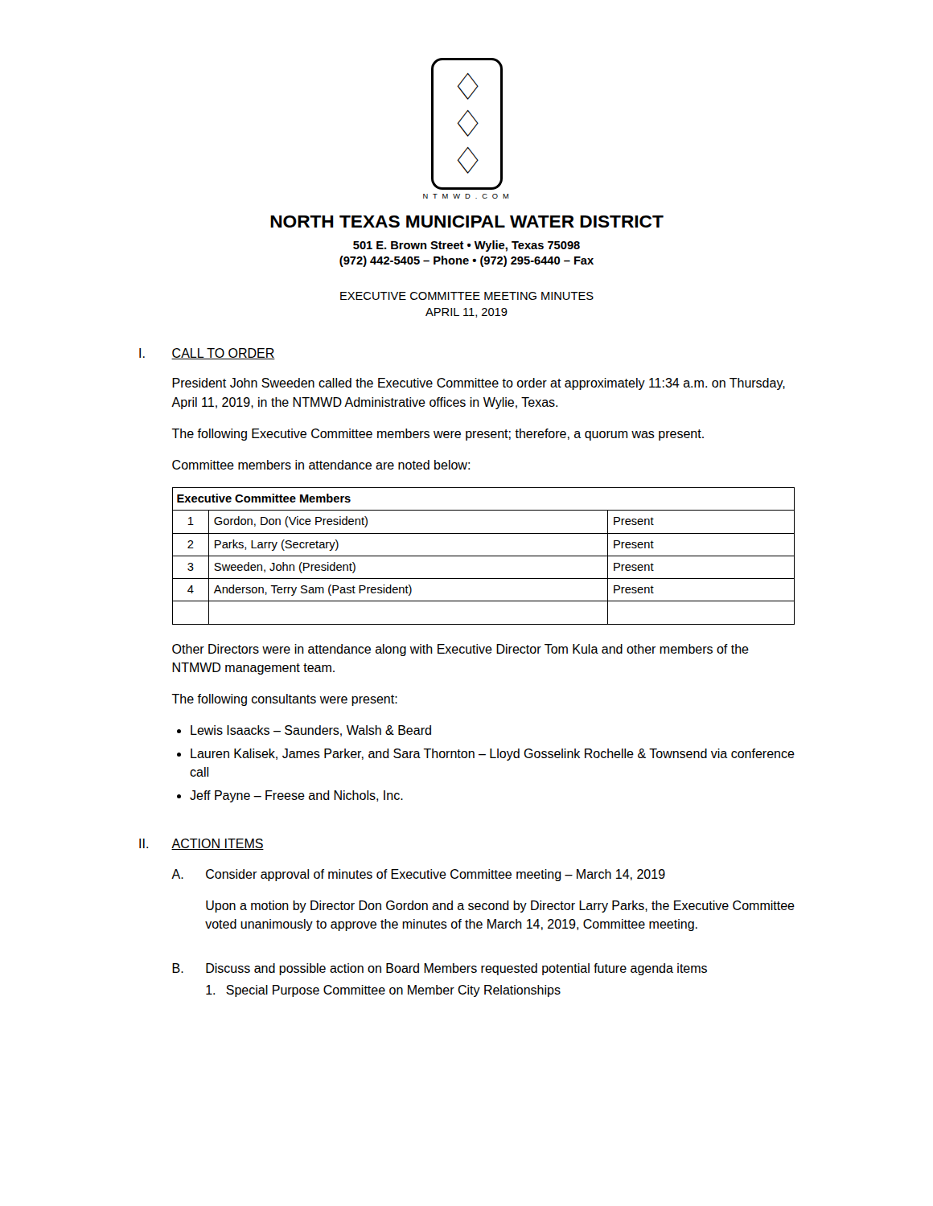♢
♢
♢
N T M W D . C O M
NORTH TEXAS MUNICIPAL WATER DISTRICT
501 E. Brown Street • Wylie, Texas 75098
(972) 442-5405 – Phone • (972) 295-6440 – Fax
Executive Committee Meeting Minutes
April 11, 2019
I.
Call to Order
President John Sweeden called the Executive Committee to order at approximately 11:34 a.m. on Thursday, April 11, 2019, in the NTMWD Administrative offices in Wylie, Texas.
The following Executive Committee members were present; therefore, a quorum was present.
Committee members in attendance are noted below:
Executive Committee Members
| 1 | Gordon, Don (Vice President) | Present |
| 2 | Parks, Larry (Secretary) | Present |
| 3 | Sweeden, John (President) | Present |
| 4 | Anderson, Terry Sam (Past President) | Present |
Other Directors were in attendance along with Executive Director Tom Kula and other members of the NTMWD management team.
The following consultants were present:
Lewis Isaacks – Saunders, Walsh & Beard
Lauren Kalisek, James Parker, and Sara Thornton – Lloyd Gosselink Rochelle & Townsend via conference call
Jeff Payne – Freese and Nichols, Inc.
II.
Action Items
A.
Consider approval of minutes of Executive Committee meeting – March 14, 2019
Upon a motion by Director Don Gordon and a second by Director Larry Parks, the Executive Committee voted unanimously to approve the minutes of the March 14, 2019, Committee meeting.
B.
Discuss and possible action on Board Members requested potential future agenda items
1.
Special Purpose Committee on Member City Relationships